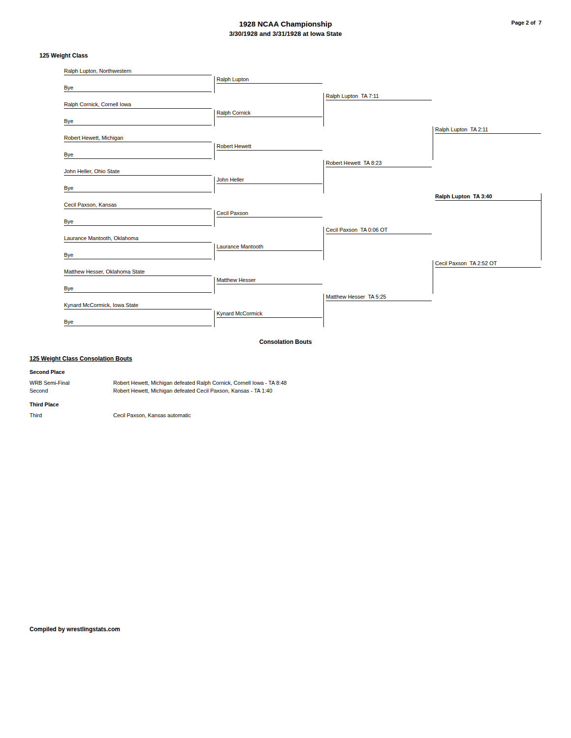Page 2 of 7
1928 NCAA Championship
3/30/1928 and 3/31/1928 at Iowa State
125 Weight Class
Ralph Lupton, Northwestern
Bye
Ralph Cornick, Cornell Iowa
Bye
Robert Hewett, Michigan
Bye
John Heller, Ohio State
Bye
Cecil Paxson, Kansas
Bye
Laurance Mantooth, Oklahoma
Bye
Matthew Hesser, Oklahoma State
Bye
Kynard McCormick, Iowa State
Bye
Ralph Lupton
Ralph Cornick
Robert Hewett
John Heller
Cecil Paxson
Laurance Mantooth
Matthew Hesser
Kynard McCormick
Ralph Lupton TA 7:11
Robert Hewett TA 8:23
Cecil Paxson TA 0:06 OT
Matthew Hesser TA 5:25
Ralph Lupton TA 2:11
Cecil Paxson TA 2:52 OT
Ralph Lupton TA 3:40
Consolation Bouts
125 Weight Class Consolation Bouts
Second Place
| WRB Semi-Final | Robert Hewett, Michigan defeated Ralph Cornick, Cornell Iowa - TA 8:48 |
| Second | Robert Hewett, Michigan defeated Cecil Paxson, Kansas - TA 1:40 |
Third Place
| Third | Cecil Paxson, Kansas automatic |
Compiled by wrestlingstats.com